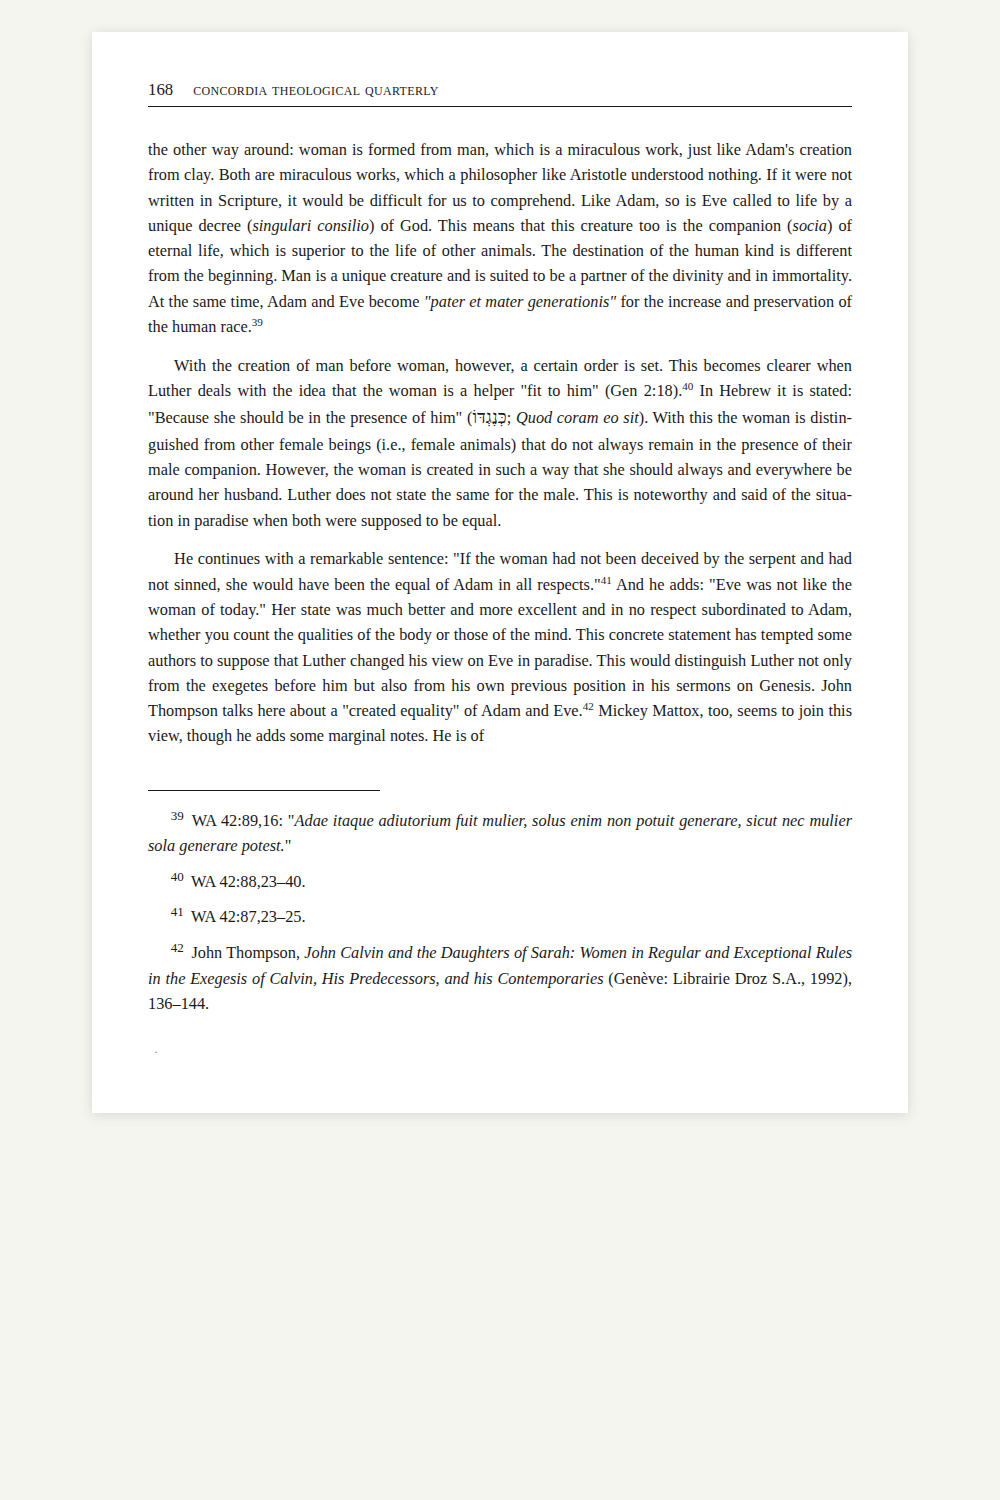168 Concordia Theological Quarterly
the other way around: woman is formed from man, which is a miraculous work, just like Adam's creation from clay. Both are miraculous works, which a philosopher like Aristotle understood nothing. If it were not written in Scripture, it would be difficult for us to comprehend. Like Adam, so is Eve called to life by a unique decree (singulari consilio) of God. This means that this creature too is the companion (socia) of eternal life, which is superior to the life of other animals. The destination of the human kind is different from the beginning. Man is a unique creature and is suited to be a partner of the divinity and in immortality. At the same time, Adam and Eve become "pater et mater generationis" for the increase and preservation of the human race.39
With the creation of man before woman, however, a certain order is set. This becomes clearer when Luther deals with the idea that the woman is a helper "fit to him" (Gen 2:18).40 In Hebrew it is stated: "Because she should be in the presence of him" (כְּנֶגְדּוֹ; Quod coram eo sit). With this the woman is distinguished from other female beings (i.e., female animals) that do not always remain in the presence of their male companion. However, the woman is created in such a way that she should always and everywhere be around her husband. Luther does not state the same for the male. This is noteworthy and said of the situation in paradise when both were supposed to be equal.
He continues with a remarkable sentence: "If the woman had not been deceived by the serpent and had not sinned, she would have been the equal of Adam in all respects."41 And he adds: "Eve was not like the woman of today." Her state was much better and more excellent and in no respect subordinated to Adam, whether you count the qualities of the body or those of the mind. This concrete statement has tempted some authors to suppose that Luther changed his view on Eve in paradise. This would distinguish Luther not only from the exegetes before him but also from his own previous position in his sermons on Genesis. John Thompson talks here about a "created equality" of Adam and Eve.42 Mickey Mattox, too, seems to join this view, though he adds some marginal notes. He is of
39 WA 42:89,16: "Adae itaque adiutorium fuit mulier, solus enim non potuit generare, sicut nec mulier sola generare potest."
40 WA 42:88,23–40.
41 WA 42:87,23–25.
42 John Thompson, John Calvin and the Daughters of Sarah: Women in Regular and Exceptional Rules in the Exegesis of Calvin, His Predecessors, and his Contemporaries (Genève: Librairie Droz S.A., 1992), 136–144.
.